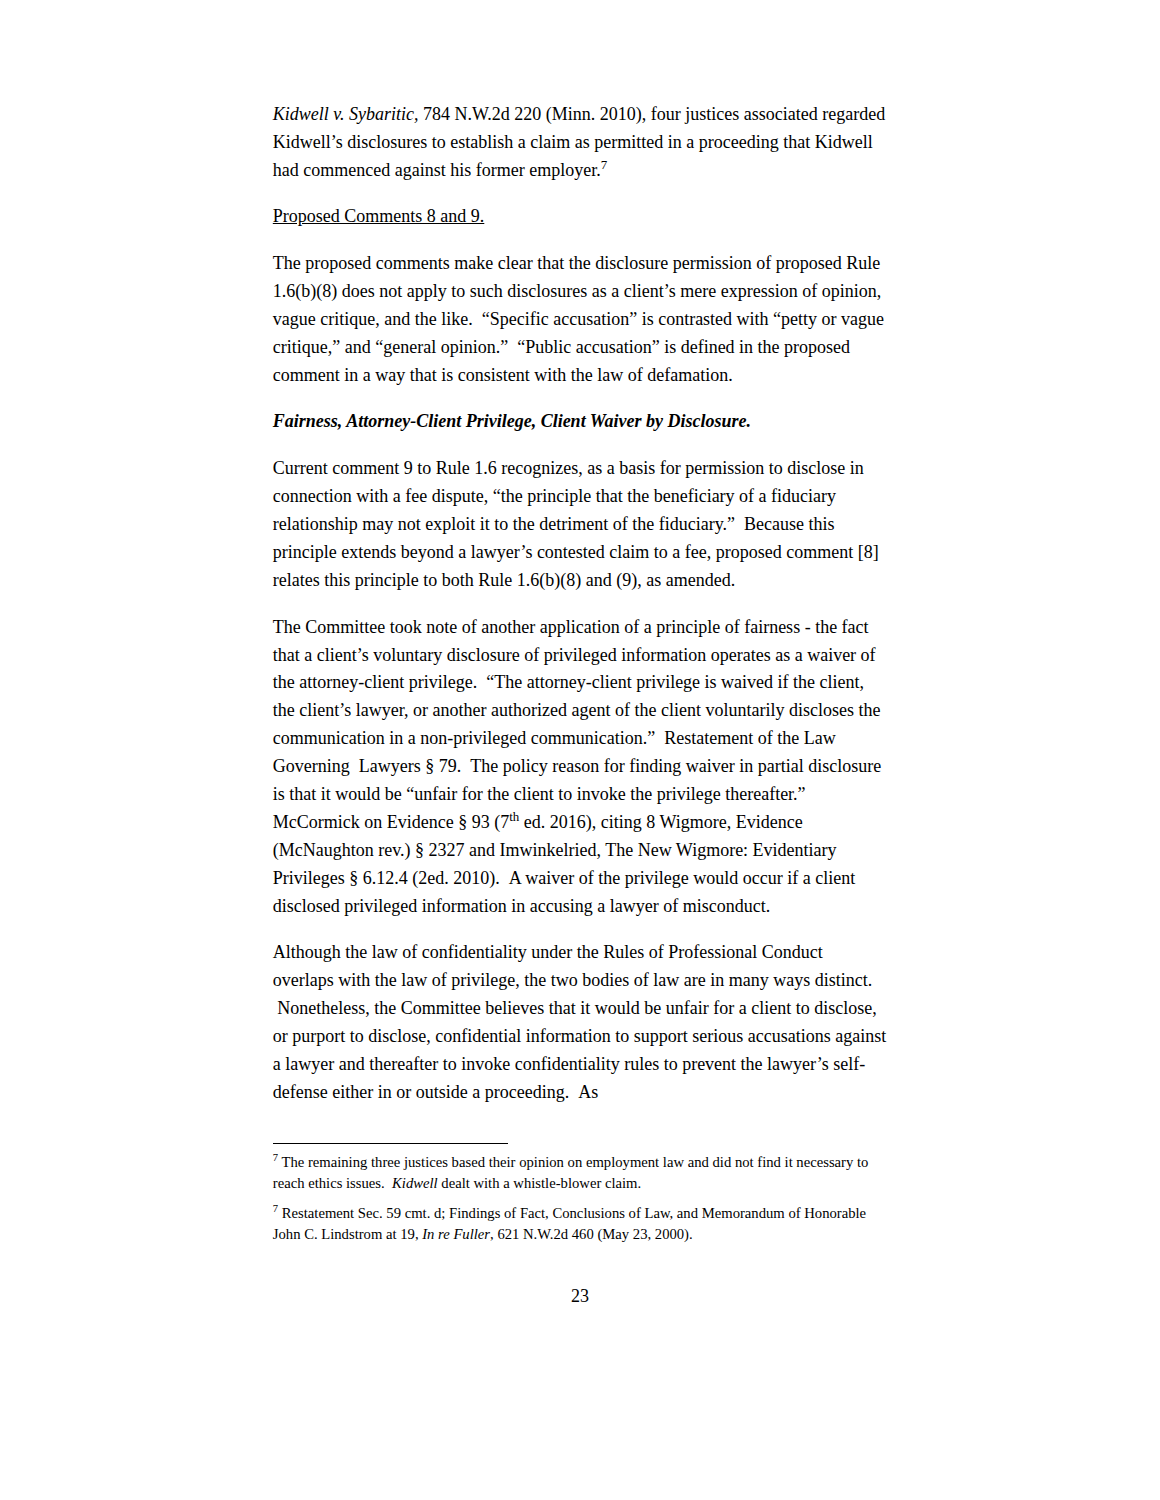Kidwell v. Sybaritic, 784 N.W.2d 220 (Minn. 2010), four justices associated regarded Kidwell’s disclosures to establish a claim as permitted in a proceeding that Kidwell had commenced against his former employer.7
Proposed Comments 8 and 9.
The proposed comments make clear that the disclosure permission of proposed Rule 1.6(b)(8) does not apply to such disclosures as a client’s mere expression of opinion, vague critique, and the like. “Specific accusation” is contrasted with “petty or vague critique,” and “general opinion.” “Public accusation” is defined in the proposed comment in a way that is consistent with the law of defamation.
Fairness, Attorney-Client Privilege, Client Waiver by Disclosure.
Current comment 9 to Rule 1.6 recognizes, as a basis for permission to disclose in connection with a fee dispute, “the principle that the beneficiary of a fiduciary relationship may not exploit it to the detriment of the fiduciary.” Because this principle extends beyond a lawyer’s contested claim to a fee, proposed comment [8] relates this principle to both Rule 1.6(b)(8) and (9), as amended.
The Committee took note of another application of a principle of fairness - the fact that a client’s voluntary disclosure of privileged information operates as a waiver of the attorney-client privilege. “The attorney-client privilege is waived if the client, the client’s lawyer, or another authorized agent of the client voluntarily discloses the communication in a non-privileged communication.” Restatement of the Law Governing Lawyers § 79. The policy reason for finding waiver in partial disclosure is that it would be “unfair for the client to invoke the privilege thereafter.” McCormick on Evidence § 93 (7th ed. 2016), citing 8 Wigmore, Evidence (McNaughton rev.) § 2327 and Imwinkelried, The New Wigmore: Evidentiary Privileges § 6.12.4 (2ed. 2010). A waiver of the privilege would occur if a client disclosed privileged information in accusing a lawyer of misconduct.
Although the law of confidentiality under the Rules of Professional Conduct overlaps with the law of privilege, the two bodies of law are in many ways distinct. Nonetheless, the Committee believes that it would be unfair for a client to disclose, or purport to disclose, confidential information to support serious accusations against a lawyer and thereafter to invoke confidentiality rules to prevent the lawyer’s self-defense either in or outside a proceeding. As
7 The remaining three justices based their opinion on employment law and did not find it necessary to reach ethics issues. Kidwell dealt with a whistle-blower claim.
7 Restatement Sec. 59 cmt. d; Findings of Fact, Conclusions of Law, and Memorandum of Honorable John C. Lindstrom at 19, In re Fuller, 621 N.W.2d 460 (May 23, 2000).
23